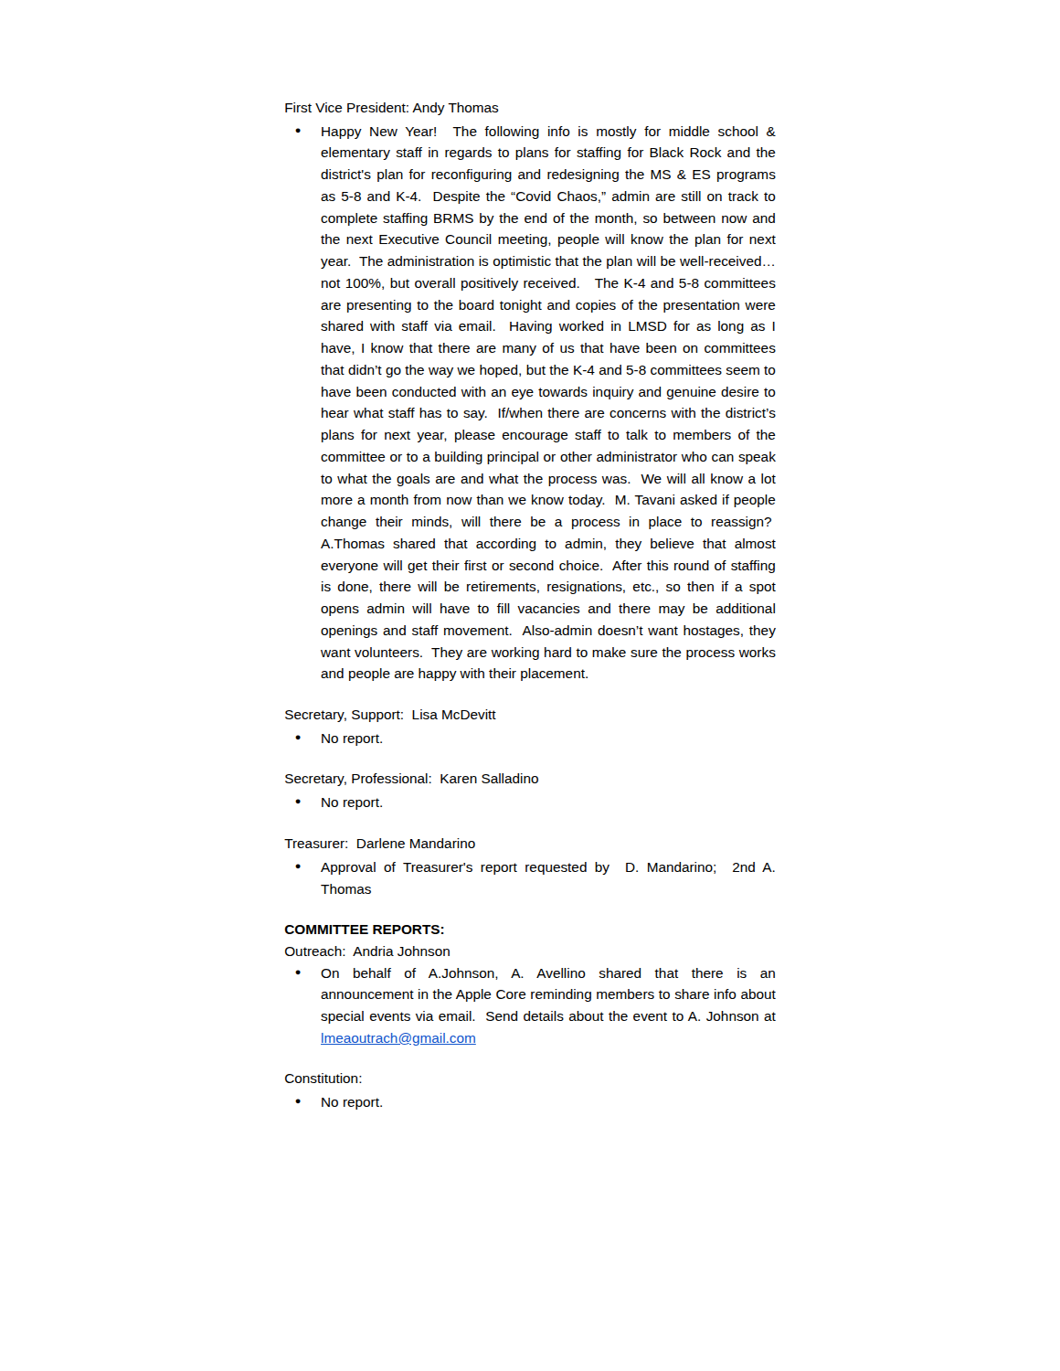First Vice President: Andy Thomas
Happy New Year! The following info is mostly for middle school & elementary staff in regards to plans for staffing for Black Rock and the district's plan for reconfiguring and redesigning the MS & ES programs as 5-8 and K-4. Despite the “Covid Chaos,” admin are still on track to complete staffing BRMS by the end of the month, so between now and the next Executive Council meeting, people will know the plan for next year. The administration is optimistic that the plan will be well-received…not 100%, but overall positively received. The K-4 and 5-8 committees are presenting to the board tonight and copies of the presentation were shared with staff via email. Having worked in LMSD for as long as I have, I know that there are many of us that have been on committees that didn’t go the way we hoped, but the K-4 and 5-8 committees seem to have been conducted with an eye towards inquiry and genuine desire to hear what staff has to say. If/when there are concerns with the district’s plans for next year, please encourage staff to talk to members of the committee or to a building principal or other administrator who can speak to what the goals are and what the process was. We will all know a lot more a month from now than we know today. M. Tavani asked if people change their minds, will there be a process in place to reassign? A.Thomas shared that according to admin, they believe that almost everyone will get their first or second choice. After this round of staffing is done, there will be retirements, resignations, etc., so then if a spot opens admin will have to fill vacancies and there may be additional openings and staff movement. Also-admin doesn’t want hostages, they want volunteers. They are working hard to make sure the process works and people are happy with their placement.
Secretary, Support: Lisa McDevitt
No report.
Secretary, Professional: Karen Salladino
No report.
Treasurer: Darlene Mandarino
Approval of Treasurer's report requested by D. Mandarino; 2nd A. Thomas
COMMITTEE REPORTS:
Outreach: Andria Johnson
On behalf of A.Johnson, A. Avellino shared that there is an announcement in the Apple Core reminding members to share info about special events via email. Send details about the event to A. Johnson at lmeaoutrach@gmail.com
Constitution:
No report.